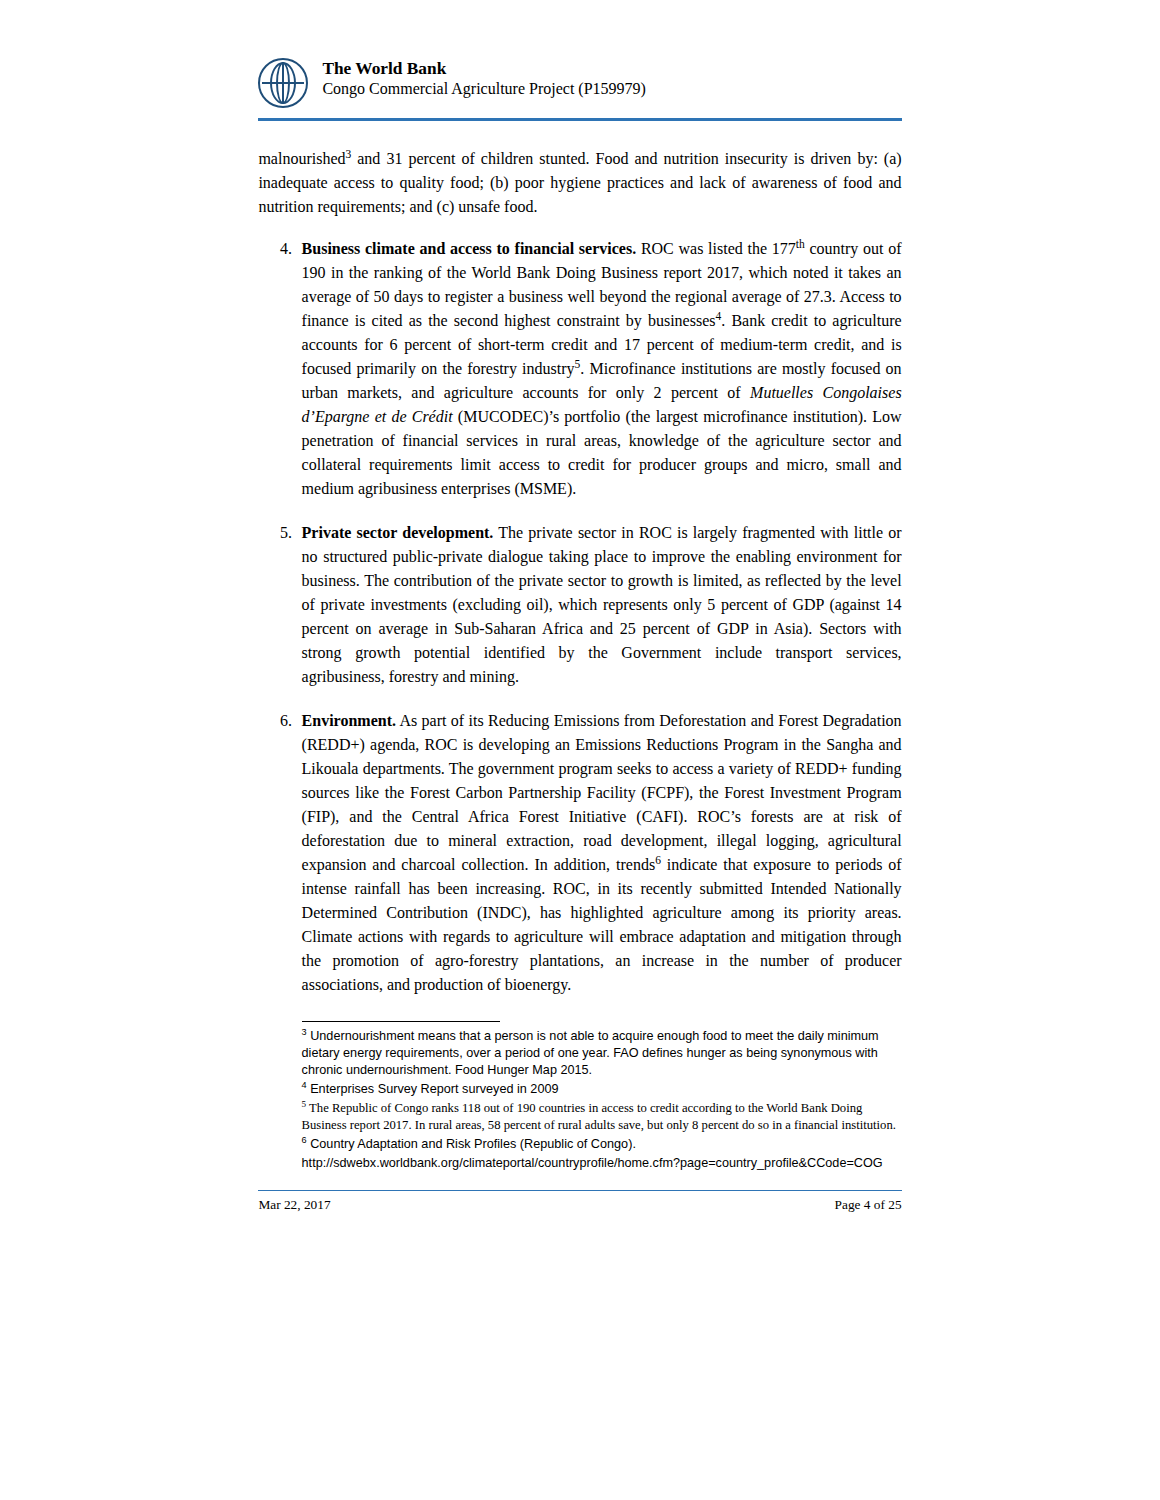The World Bank
Congo Commercial Agriculture Project (P159979)
malnourished3 and 31 percent of children stunted. Food and nutrition insecurity is driven by: (a) inadequate access to quality food; (b) poor hygiene practices and lack of awareness of food and nutrition requirements; and (c) unsafe food.
4. Business climate and access to financial services. ROC was listed the 177th country out of 190 in the ranking of the World Bank Doing Business report 2017, which noted it takes an average of 50 days to register a business well beyond the regional average of 27.3. Access to finance is cited as the second highest constraint by businesses4. Bank credit to agriculture accounts for 6 percent of short-term credit and 17 percent of medium-term credit, and is focused primarily on the forestry industry5. Microfinance institutions are mostly focused on urban markets, and agriculture accounts for only 2 percent of Mutuelles Congolaises d’Epargne et de Crédit (MUCODEC)’s portfolio (the largest microfinance institution). Low penetration of financial services in rural areas, knowledge of the agriculture sector and collateral requirements limit access to credit for producer groups and micro, small and medium agribusiness enterprises (MSME).
5. Private sector development. The private sector in ROC is largely fragmented with little or no structured public-private dialogue taking place to improve the enabling environment for business. The contribution of the private sector to growth is limited, as reflected by the level of private investments (excluding oil), which represents only 5 percent of GDP (against 14 percent on average in Sub-Saharan Africa and 25 percent of GDP in Asia). Sectors with strong growth potential identified by the Government include transport services, agribusiness, forestry and mining.
6. Environment. As part of its Reducing Emissions from Deforestation and Forest Degradation (REDD+) agenda, ROC is developing an Emissions Reductions Program in the Sangha and Likouala departments. The government program seeks to access a variety of REDD+ funding sources like the Forest Carbon Partnership Facility (FCPF), the Forest Investment Program (FIP), and the Central Africa Forest Initiative (CAFI). ROC’s forests are at risk of deforestation due to mineral extraction, road development, illegal logging, agricultural expansion and charcoal collection. In addition, trends6 indicate that exposure to periods of intense rainfall has been increasing. ROC, in its recently submitted Intended Nationally Determined Contribution (INDC), has highlighted agriculture among its priority areas. Climate actions with regards to agriculture will embrace adaptation and mitigation through the promotion of agro-forestry plantations, an increase in the number of producer associations, and production of bioenergy.
3 Undernourishment means that a person is not able to acquire enough food to meet the daily minimum dietary energy requirements, over a period of one year. FAO defines hunger as being synonymous with chronic undernourishment. Food Hunger Map 2015.
4 Enterprises Survey Report surveyed in 2009
5 The Republic of Congo ranks 118 out of 190 countries in access to credit according to the World Bank Doing Business report 2017. In rural areas, 58 percent of rural adults save, but only 8 percent do so in a financial institution.
6 Country Adaptation and Risk Profiles (Republic of Congo).
http://sdwebx.worldbank.org/climateportal/countryprofile/home.cfm?page=country_profile&CCode=COG
Mar 22, 2017 Page 4 of 25